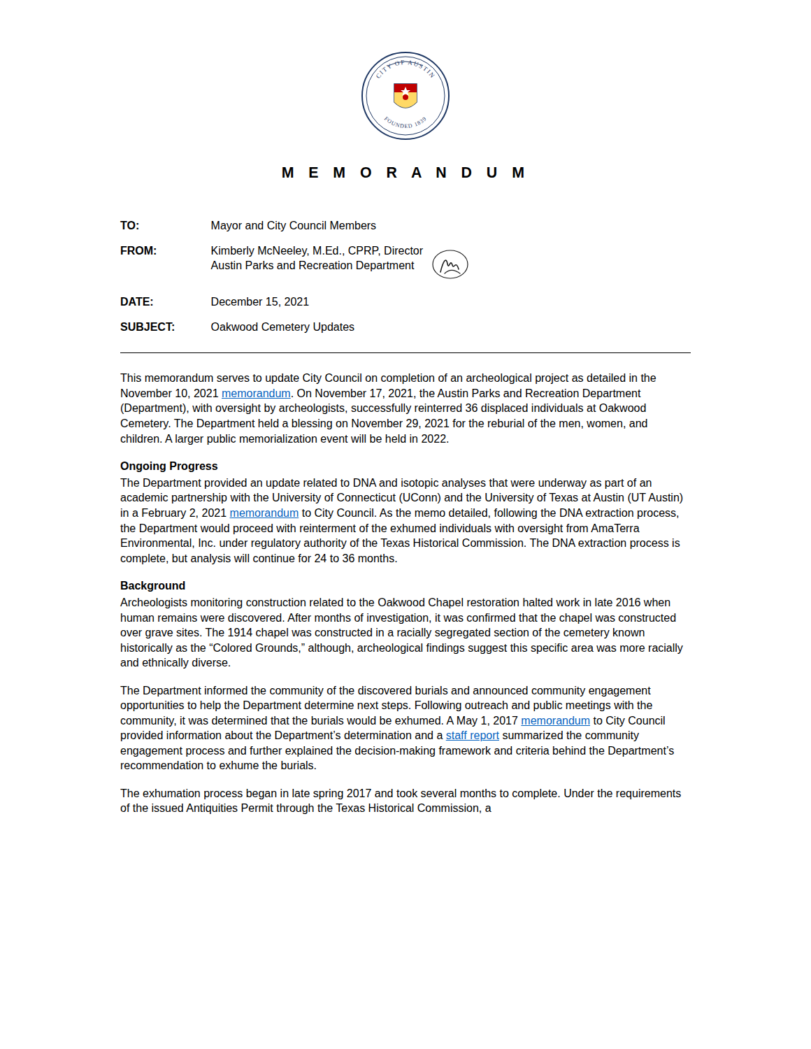CITY OF AUSTIN FOUNDED 1839
M E M O R A N D U M
| TO: | Mayor and City Council Members |
| FROM: | Kimberly McNeeley, M.Ed., CPRP, Director Austin Parks and Recreation Department |
| DATE: | December 15, 2021 |
| SUBJECT: | Oakwood Cemetery Updates |
This memorandum serves to update City Council on completion of an archeological project as detailed in the November 10, 2021 memorandum. On November 17, 2021, the Austin Parks and Recreation Department (Department), with oversight by archeologists, successfully reinterred 36 displaced individuals at Oakwood Cemetery. The Department held a blessing on November 29, 2021 for the reburial of the men, women, and children. A larger public memorialization event will be held in 2022.
Ongoing Progress
The Department provided an update related to DNA and isotopic analyses that were underway as part of an academic partnership with the University of Connecticut (UConn) and the University of Texas at Austin (UT Austin) in a February 2, 2021 memorandum to City Council. As the memo detailed, following the DNA extraction process, the Department would proceed with reinterment of the exhumed individuals with oversight from AmaTerra Environmental, Inc. under regulatory authority of the Texas Historical Commission. The DNA extraction process is complete, but analysis will continue for 24 to 36 months.
Background
Archeologists monitoring construction related to the Oakwood Chapel restoration halted work in late 2016 when human remains were discovered. After months of investigation, it was confirmed that the chapel was constructed over grave sites. The 1914 chapel was constructed in a racially segregated section of the cemetery known historically as the “Colored Grounds,” although, archeological findings suggest this specific area was more racially and ethnically diverse.
The Department informed the community of the discovered burials and announced community engagement opportunities to help the Department determine next steps. Following outreach and public meetings with the community, it was determined that the burials would be exhumed. A May 1, 2017 memorandum to City Council provided information about the Department’s determination and a staff report summarized the community engagement process and further explained the decision-making framework and criteria behind the Department’s recommendation to exhume the burials.
The exhumation process began in late spring 2017 and took several months to complete. Under the requirements of the issued Antiquities Permit through the Texas Historical Commission, a